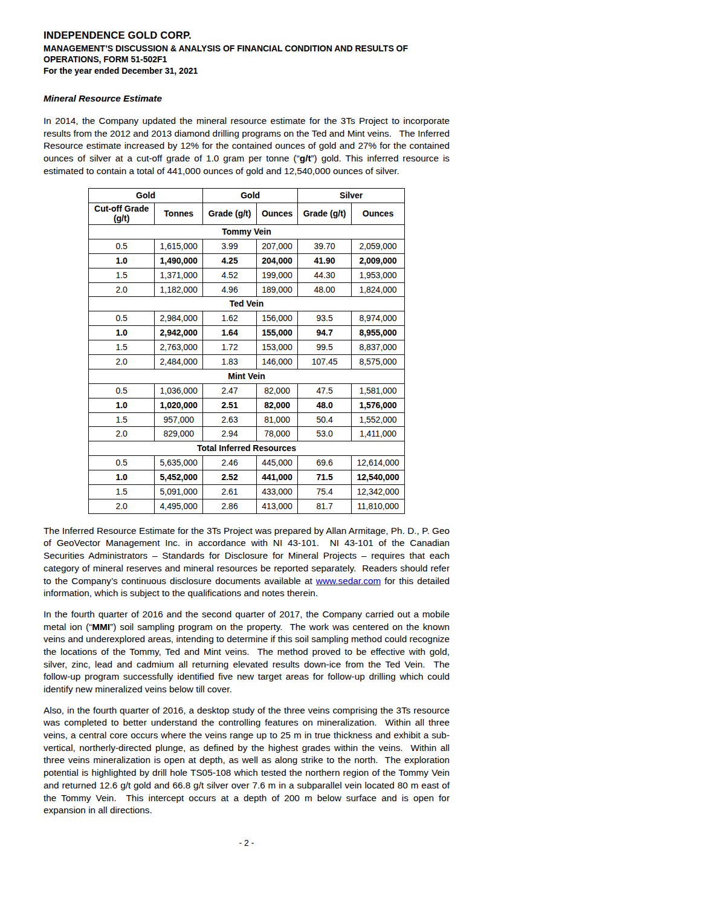INDEPENDENCE GOLD CORP.
MANAGEMENT’S DISCUSSION & ANALYSIS OF FINANCIAL CONDITION AND RESULTS OF OPERATIONS, FORM 51-502F1
For the year ended December 31, 2021
Mineral Resource Estimate
In 2014, the Company updated the mineral resource estimate for the 3Ts Project to incorporate results from the 2012 and 2013 diamond drilling programs on the Ted and Mint veins. The Inferred Resource estimate increased by 12% for the contained ounces of gold and 27% for the contained ounces of silver at a cut-off grade of 1.0 gram per tonne (“g/t”) gold. This inferred resource is estimated to contain a total of 441,000 ounces of gold and 12,540,000 ounces of silver.
| Gold | Gold | Silver |
| --- | --- | --- |
| Cut-off Grade (g/t) | Tonnes | Grade (g/t) | Ounces | Grade (g/t) | Ounces |
| Tommy Vein |
| 0.5 | 1,615,000 | 3.99 | 207,000 | 39.70 | 2,059,000 |
| 1.0 | 1,490,000 | 4.25 | 204,000 | 41.90 | 2,009,000 |
| 1.5 | 1,371,000 | 4.52 | 199,000 | 44.30 | 1,953,000 |
| 2.0 | 1,182,000 | 4.96 | 189,000 | 48.00 | 1,824,000 |
| Ted Vein |
| 0.5 | 2,984,000 | 1.62 | 156,000 | 93.5 | 8,974,000 |
| 1.0 | 2,942,000 | 1.64 | 155,000 | 94.7 | 8,955,000 |
| 1.5 | 2,763,000 | 1.72 | 153,000 | 99.5 | 8,837,000 |
| 2.0 | 2,484,000 | 1.83 | 146,000 | 107.45 | 8,575,000 |
| Mint Vein |
| 0.5 | 1,036,000 | 2.47 | 82,000 | 47.5 | 1,581,000 |
| 1.0 | 1,020,000 | 2.51 | 82,000 | 48.0 | 1,576,000 |
| 1.5 | 957,000 | 2.63 | 81,000 | 50.4 | 1,552,000 |
| 2.0 | 829,000 | 2.94 | 78,000 | 53.0 | 1,411,000 |
| Total Inferred Resources |
| 0.5 | 5,635,000 | 2.46 | 445,000 | 69.6 | 12,614,000 |
| 1.0 | 5,452,000 | 2.52 | 441,000 | 71.5 | 12,540,000 |
| 1.5 | 5,091,000 | 2.61 | 433,000 | 75.4 | 12,342,000 |
| 2.0 | 4,495,000 | 2.86 | 413,000 | 81.7 | 11,810,000 |
The Inferred Resource Estimate for the 3Ts Project was prepared by Allan Armitage, Ph. D., P. Geo of GeoVector Management Inc. in accordance with NI 43-101. NI 43-101 of the Canadian Securities Administrators – Standards for Disclosure for Mineral Projects – requires that each category of mineral reserves and mineral resources be reported separately. Readers should refer to the Company’s continuous disclosure documents available at www.sedar.com for this detailed information, which is subject to the qualifications and notes therein.
In the fourth quarter of 2016 and the second quarter of 2017, the Company carried out a mobile metal ion (“MMI”) soil sampling program on the property. The work was centered on the known veins and underexplored areas, intending to determine if this soil sampling method could recognize the locations of the Tommy, Ted and Mint veins. The method proved to be effective with gold, silver, zinc, lead and cadmium all returning elevated results down-ice from the Ted Vein. The follow-up program successfully identified five new target areas for follow-up drilling which could identify new mineralized veins below till cover.
Also, in the fourth quarter of 2016, a desktop study of the three veins comprising the 3Ts resource was completed to better understand the controlling features on mineralization. Within all three veins, a central core occurs where the veins range up to 25 m in true thickness and exhibit a sub-vertical, northerly-directed plunge, as defined by the highest grades within the veins. Within all three veins mineralization is open at depth, as well as along strike to the north. The exploration potential is highlighted by drill hole TS05-108 which tested the northern region of the Tommy Vein and returned 12.6 g/t gold and 66.8 g/t silver over 7.6 m in a subparallel vein located 80 m east of the Tommy Vein. This intercept occurs at a depth of 200 m below surface and is open for expansion in all directions.
- 2 -